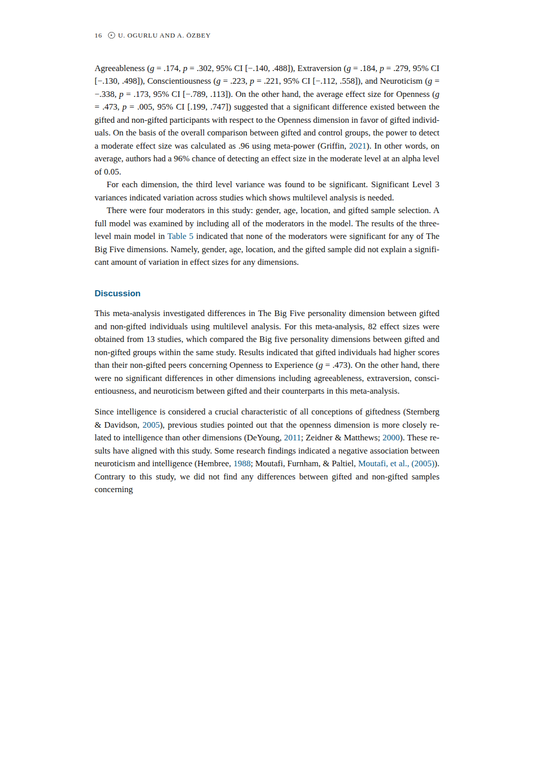16•U. OGURLU AND A. ÖZBEY
Agreeableness (g = .174, p = .302, 95% CI [−.140, .488]), Extraversion (g = .184, p = .279, 95% CI [−.130, .498]), Conscientiousness (g = .223, p = .221, 95% CI [−.112, .558]), and Neuroticism (g = −.338, p = .173, 95% CI [−.789, .113]). On the other hand, the average effect size for Openness (g = .473, p = .005, 95% CI [.199, .747]) suggested that a significant difference existed between the gifted and non-gifted participants with respect to the Openness dimension in favor of gifted individuals. On the basis of the overall comparison between gifted and control groups, the power to detect a moderate effect size was calculated as .96 using meta-power (Griffin, 2021). In other words, on average, authors had a 96% chance of detecting an effect size in the moderate level at an alpha level of 0.05.
For each dimension, the third level variance was found to be significant. Significant Level 3 variances indicated variation across studies which shows multilevel analysis is needed.
There were four moderators in this study: gender, age, location, and gifted sample selection. A full model was examined by including all of the moderators in the model. The results of the three-level main model in Table 5 indicated that none of the moderators were significant for any of The Big Five dimensions. Namely, gender, age, location, and the gifted sample did not explain a significant amount of variation in effect sizes for any dimensions.
Discussion
This meta-analysis investigated differences in The Big Five personality dimension between gifted and non-gifted individuals using multilevel analysis. For this meta-analysis, 82 effect sizes were obtained from 13 studies, which compared the Big five personality dimensions between gifted and non-gifted groups within the same study. Results indicated that gifted individuals had higher scores than their non-gifted peers concerning Openness to Experience (g = .473). On the other hand, there were no significant differences in other dimensions including agreeableness, extraversion, conscientiousness, and neuroticism between gifted and their counterparts in this meta-analysis.
Since intelligence is considered a crucial characteristic of all conceptions of giftedness (Sternberg & Davidson, 2005), previous studies pointed out that the openness dimension is more closely related to intelligence than other dimensions (DeYoung, 2011; Zeidner & Matthews; 2000). These results have aligned with this study. Some research findings indicated a negative association between neuroticism and intelligence (Hembree, 1988; Moutafi, Furnham, & Paltiel, Moutafi, et al., (2005)). Contrary to this study, we did not find any differences between gifted and non-gifted samples concerning